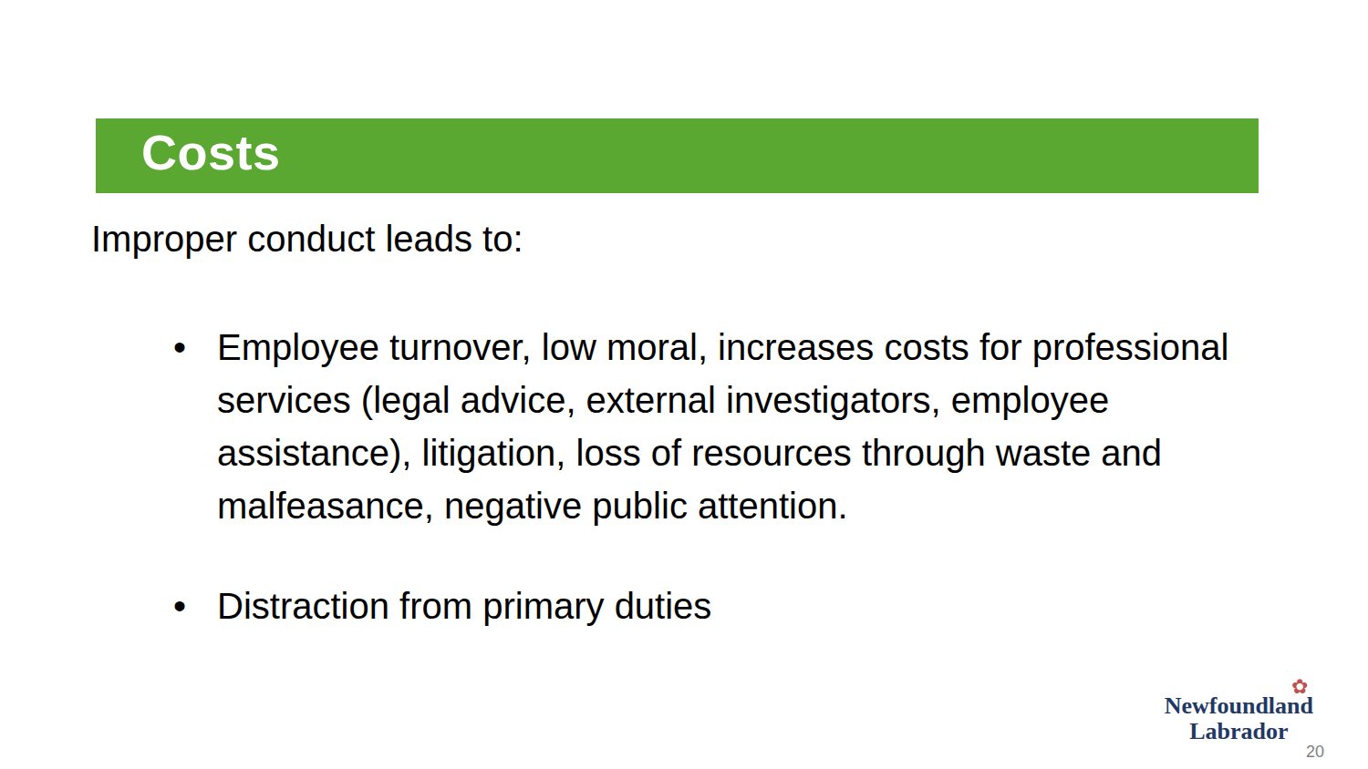Costs
Improper conduct leads to:
Employee turnover, low moral, increases costs for professional services (legal advice, external investigators, employee assistance), litigation, loss of resources through waste and malfeasance, negative public attention.
Distraction from primary duties
✿ Newfoundland Labrador
20